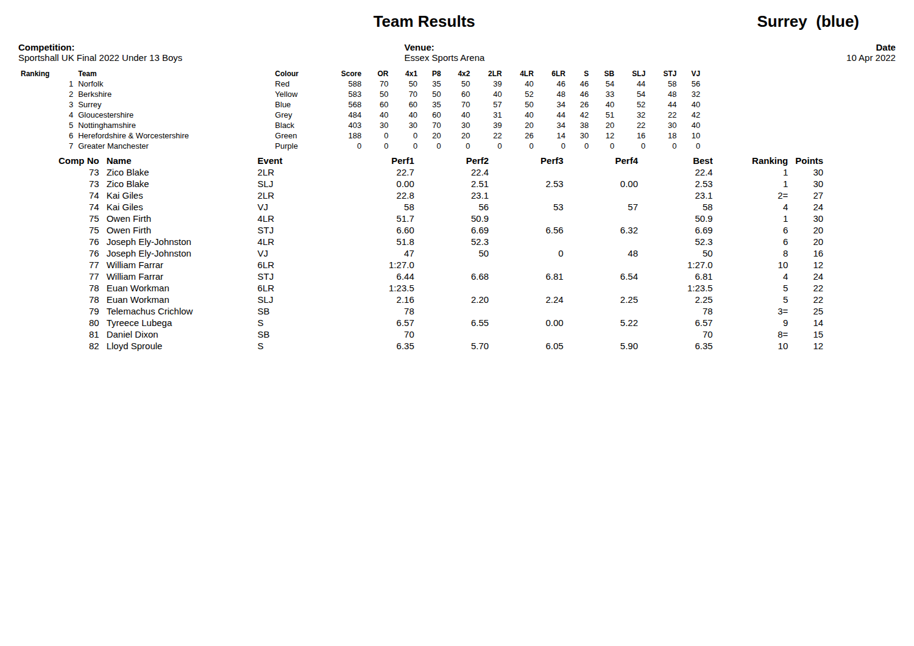Team Results
Surrey (blue)
Competition: Sportshall UK Final 2022 Under 13 Boys
Venue: Essex Sports Arena
Date 10 Apr 2022
| Ranking | Team | Colour | Score | OR | 4x1 | P8 | 4x2 | 2LR | 4LR | 6LR | S | SB | SLJ | STJ | VJ |
| --- | --- | --- | --- | --- | --- | --- | --- | --- | --- | --- | --- | --- | --- | --- | --- |
| 1 | Norfolk | Red | 588 | 70 | 50 | 35 | 50 | 39 | 40 | 46 | 46 | 54 | 44 | 58 | 56 |
| 2 | Berkshire | Yellow | 583 | 50 | 70 | 50 | 60 | 40 | 52 | 48 | 46 | 33 | 54 | 48 | 32 |
| 3 | Surrey | Blue | 568 | 60 | 60 | 35 | 70 | 57 | 50 | 34 | 26 | 40 | 52 | 44 | 40 |
| 4 | Gloucestershire | Grey | 484 | 40 | 40 | 60 | 40 | 31 | 40 | 44 | 42 | 51 | 32 | 22 | 42 |
| 5 | Nottinghamshire | Black | 403 | 30 | 30 | 70 | 30 | 39 | 20 | 34 | 38 | 20 | 22 | 30 | 40 |
| 6 | Herefordshire & Worcestershire | Green | 188 | 0 | 0 | 20 | 20 | 22 | 26 | 14 | 30 | 12 | 16 | 18 | 10 |
| 7 | Greater Manchester | Purple | 0 | 0 | 0 | 0 | 0 | 0 | 0 | 0 | 0 | 0 | 0 | 0 | 0 |
| Comp No | Name | Event | Perf1 | Perf2 | Perf3 | Perf4 | Best | Ranking | Points |
| --- | --- | --- | --- | --- | --- | --- | --- | --- | --- |
| 73 | Zico Blake | 2LR | 22.7 | 22.4 | | | 22.4 | 1 | 30 |
| 73 | Zico Blake | SLJ | 0.00 | 2.51 | 2.53 | 0.00 | 2.53 | 1 | 30 |
| 74 | Kai Giles | 2LR | 22.8 | 23.1 | | | 23.1 | 2= | 27 |
| 74 | Kai Giles | VJ | 58 | 56 | 53 | 57 | 58 | 4 | 24 |
| 75 | Owen Firth | 4LR | 51.7 | 50.9 | | | 50.9 | 1 | 30 |
| 75 | Owen Firth | STJ | 6.60 | 6.69 | 6.56 | 6.32 | 6.69 | 6 | 20 |
| 76 | Joseph Ely-Johnston | 4LR | 51.8 | 52.3 | | | 52.3 | 6 | 20 |
| 76 | Joseph Ely-Johnston | VJ | 47 | 50 | 0 | 48 | 50 | 8 | 16 |
| 77 | William Farrar | 6LR | 1:27.0 | | | | 1:27.0 | 10 | 12 |
| 77 | William Farrar | STJ | 6.44 | 6.68 | 6.81 | 6.54 | 6.81 | 4 | 24 |
| 78 | Euan Workman | 6LR | 1:23.5 | | | | 1:23.5 | 5 | 22 |
| 78 | Euan Workman | SLJ | 2.16 | 2.20 | 2.24 | 2.25 | 2.25 | 5 | 22 |
| 79 | Telemachus Crichlow | SB | 78 | | | | 78 | 3= | 25 |
| 80 | Tyreece Lubega | S | 6.57 | 6.55 | 0.00 | 5.22 | 6.57 | 9 | 14 |
| 81 | Daniel Dixon | SB | 70 | | | | 70 | 8= | 15 |
| 82 | Lloyd Sproule | S | 6.35 | 5.70 | 6.05 | 5.90 | 6.35 | 10 | 12 |